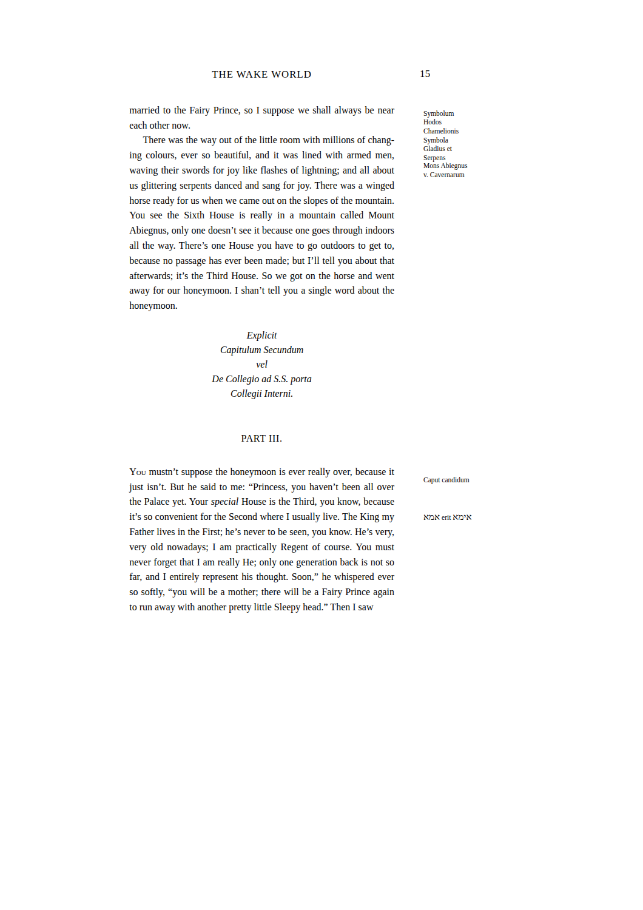THE WAKE WORLD
15
married to the Fairy Prince, so I suppose we shall always be near each other now.
There was the way out of the little room with millions of changing colours, ever so beautiful, and it was lined with armed men, waving their swords for joy like flashes of lightning; and all about us glittering serpents danced and sang for joy. There was a winged horse ready for us when we came out on the slopes of the mountain. You see the Sixth House is really in a mountain called Mount Abiegnus, only one doesn’t see it because one goes through indoors all the way. There’s one House you have to go outdoors to get to, because no passage has ever been made; but I’ll tell you about that afterwards; it’s the Third House. So we got on the horse and went away for our honeymoon. I shan’t tell you a single word about the honeymoon.
Explicit
Capitulum Secundum
vel
De Collegio ad S.S. porta
Collegii Interni.
PART III.
You mustn’t suppose the honeymoon is ever really over, because it just isn’t. But he said to me: “Princess, you haven’t been all over the Palace yet. Your special House is the Third, you know, because it’s so convenient for the Second where I usually live. The King my Father lives in the First; he’s never to be seen, you know. He’s very, very old nowadays; I am practically Regent of course. You must never forget that I am really He; only one generation back is not so far, and I entirely represent his thought. Soon,” he whispered ever so softly, “you will be a mother; there will be a Fairy Prince again to run away with another pretty little Sleepy head.” Then I saw
Symbolum Hodos Chamelionis Symbola Gladius et Serpens
Mons Abiegnus v. Cavernarum
Caput candidum
אמא erit אימא